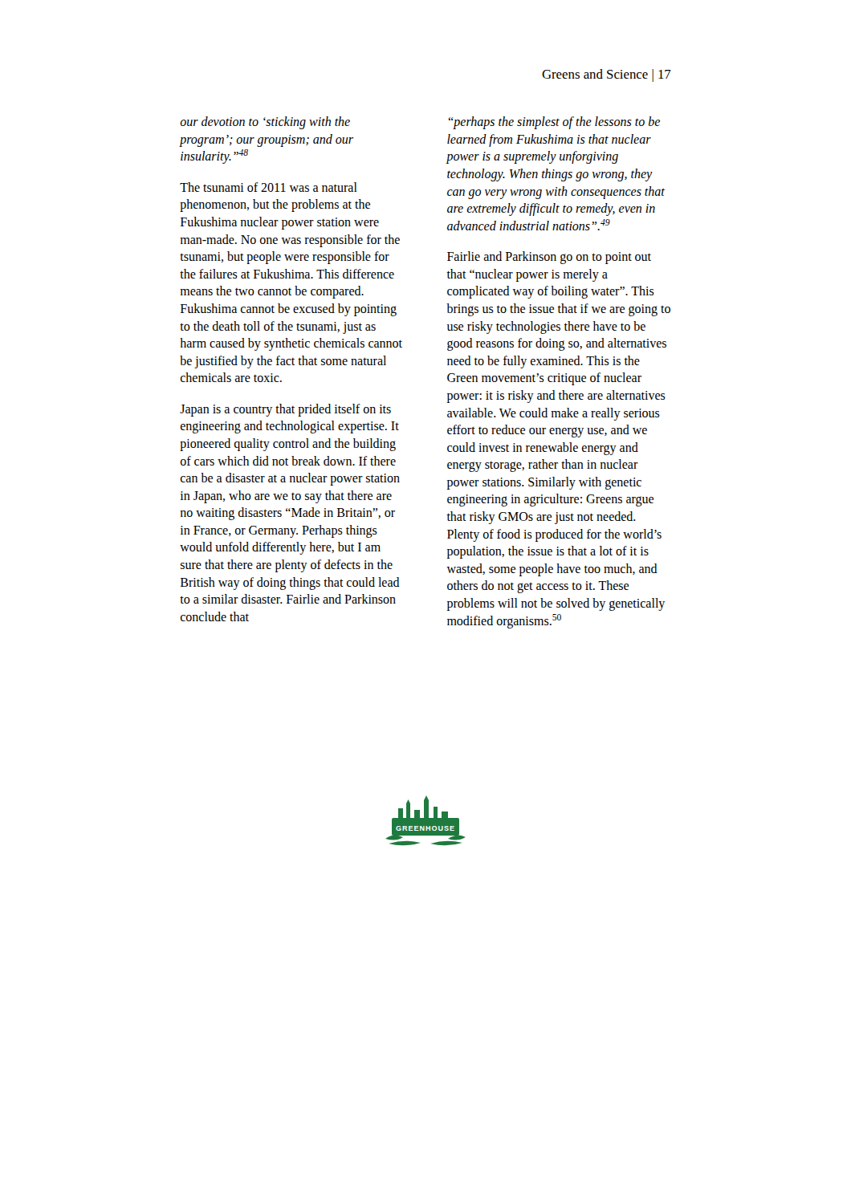Greens and Science | 17
our devotion to ‘sticking with the program’; our groupism; and our insularity.”48
The tsunami of 2011 was a natural phenomenon, but the problems at the Fukushima nuclear power station were man-made. No one was responsible for the tsunami, but people were responsible for the failures at Fukushima. This difference means the two cannot be compared. Fukushima cannot be excused by pointing to the death toll of the tsunami, just as harm caused by synthetic chemicals cannot be justified by the fact that some natural chemicals are toxic.
Japan is a country that prided itself on its engineering and technological expertise. It pioneered quality control and the building of cars which did not break down. If there can be a disaster at a nuclear power station in Japan, who are we to say that there are no waiting disasters “Made in Britain”, or in France, or Germany. Perhaps things would unfold differently here, but I am sure that there are plenty of defects in the British way of doing things that could lead to a similar disaster. Fairlie and Parkinson conclude that
“perhaps the simplest of the lessons to be learned from Fukushima is that nuclear power is a supremely unforgiving technology. When things go wrong, they can go very wrong with consequences that are extremely difficult to remedy, even in advanced industrial nations”.49
Fairlie and Parkinson go on to point out that “nuclear power is merely a complicated way of boiling water”. This brings us to the issue that if we are going to use risky technologies there have to be good reasons for doing so, and alternatives need to be fully examined. This is the Green movement’s critique of nuclear power: it is risky and there are alternatives available. We could make a really serious effort to reduce our energy use, and we could invest in renewable energy and energy storage, rather than in nuclear power stations. Similarly with genetic engineering in agriculture: Greens argue that risky GMOs are just not needed. Plenty of food is produced for the world’s population, the issue is that a lot of it is wasted, some people have too much, and others do not get access to it. These problems will not be solved by genetically modified organisms.50
GREENHOUSE